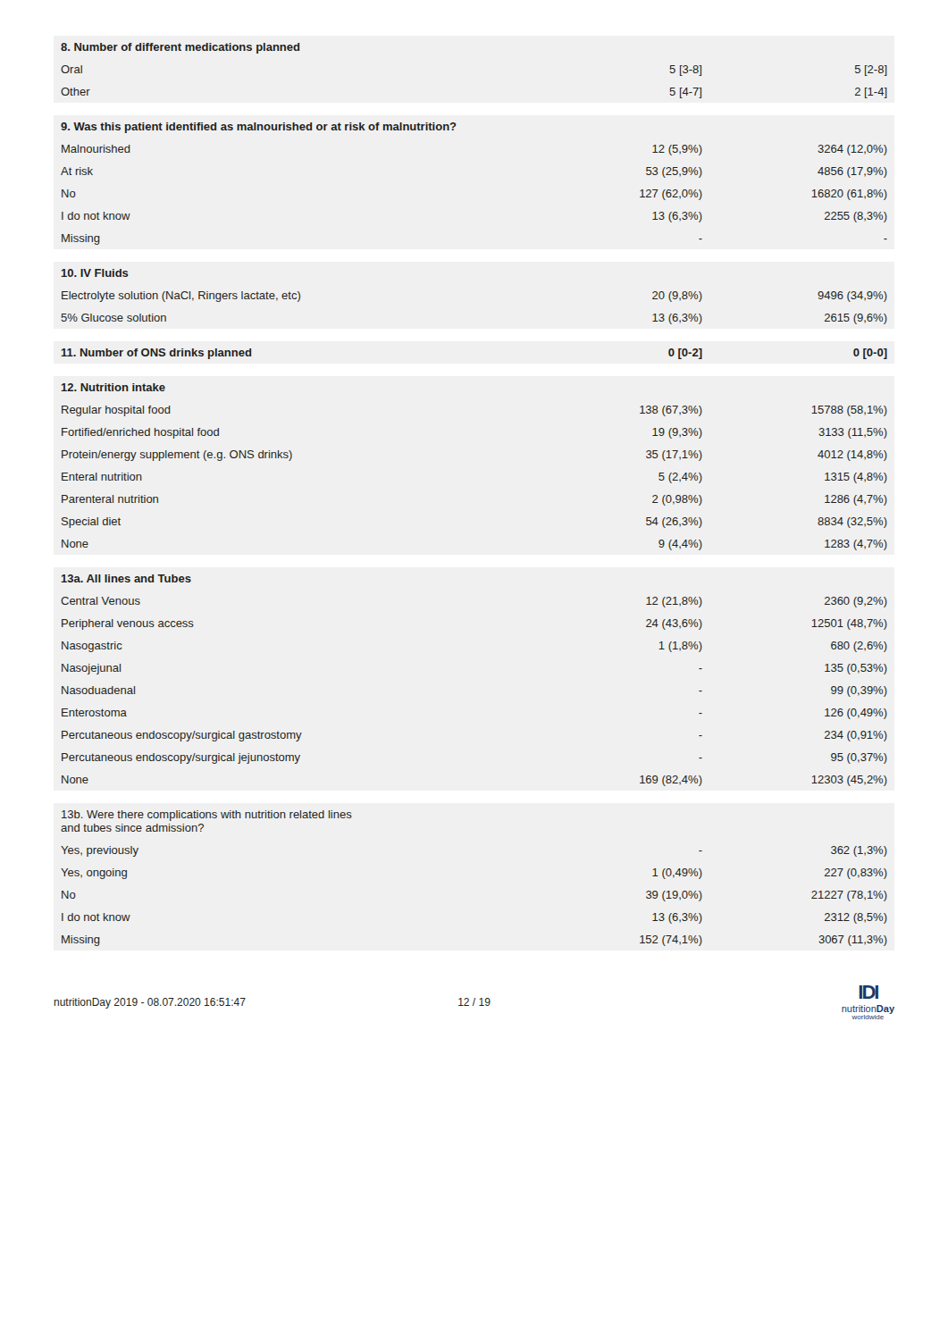| 8. Number of different medications planned | | |
| Oral | 5 [3-8] | 5 [2-8] |
| Other | 5 [4-7] | 2 [1-4] |
| 9. Was this patient identified as malnourished or at risk of malnutrition? | | |
| Malnourished | 12 (5,9%) | 3264 (12,0%) |
| At risk | 53 (25,9%) | 4856 (17,9%) |
| No | 127 (62,0%) | 16820 (61,8%) |
| I do not know | 13 (6,3%) | 2255 (8,3%) |
| Missing | - | - |
| 10. IV Fluids | | |
| Electrolyte solution (NaCl, Ringers lactate, etc) | 20 (9,8%) | 9496 (34,9%) |
| 5% Glucose solution | 13 (6,3%) | 2615 (9,6%) |
| 11. Number of ONS drinks planned | 0 [0-2] | 0 [0-0] |
| 12. Nutrition intake | | |
| Regular hospital food | 138 (67,3%) | 15788 (58,1%) |
| Fortified/enriched hospital food | 19 (9,3%) | 3133 (11,5%) |
| Protein/energy supplement (e.g. ONS drinks) | 35 (17,1%) | 4012 (14,8%) |
| Enteral nutrition | 5 (2,4%) | 1315 (4,8%) |
| Parenteral nutrition | 2 (0,98%) | 1286 (4,7%) |
| Special diet | 54 (26,3%) | 8834 (32,5%) |
| None | 9 (4,4%) | 1283 (4,7%) |
| 13a. All lines and Tubes | | |
| Central Venous | 12 (21,8%) | 2360 (9,2%) |
| Peripheral venous access | 24 (43,6%) | 12501 (48,7%) |
| Nasogastric | 1 (1,8%) | 680 (2,6%) |
| Nasojejunal | - | 135 (0,53%) |
| Nasoduadenal | - | 99 (0,39%) |
| Enterostoma | - | 126 (0,49%) |
| Percutaneous endoscopy/surgical gastrostomy | - | 234 (0,91%) |
| Percutaneous endoscopy/surgical jejunostomy | - | 95 (0,37%) |
| None | 169 (82,4%) | 12303 (45,2%) |
| 13b. Were there complications with nutrition related lines and tubes since admission? | | |
| Yes, previously | - | 362 (1,3%) |
| Yes, ongoing | 1 (0,49%) | 227 (0,83%) |
| No | 39 (19,0%) | 21227 (78,1%) |
| I do not know | 13 (6,3%) | 2312 (8,5%) |
| Missing | 152 (74,1%) | 3067 (11,3%) |
nutritionDay 2019 - 08.07.2020 16:51:47
12 / 19
IDI
nutritionDay
worldwide